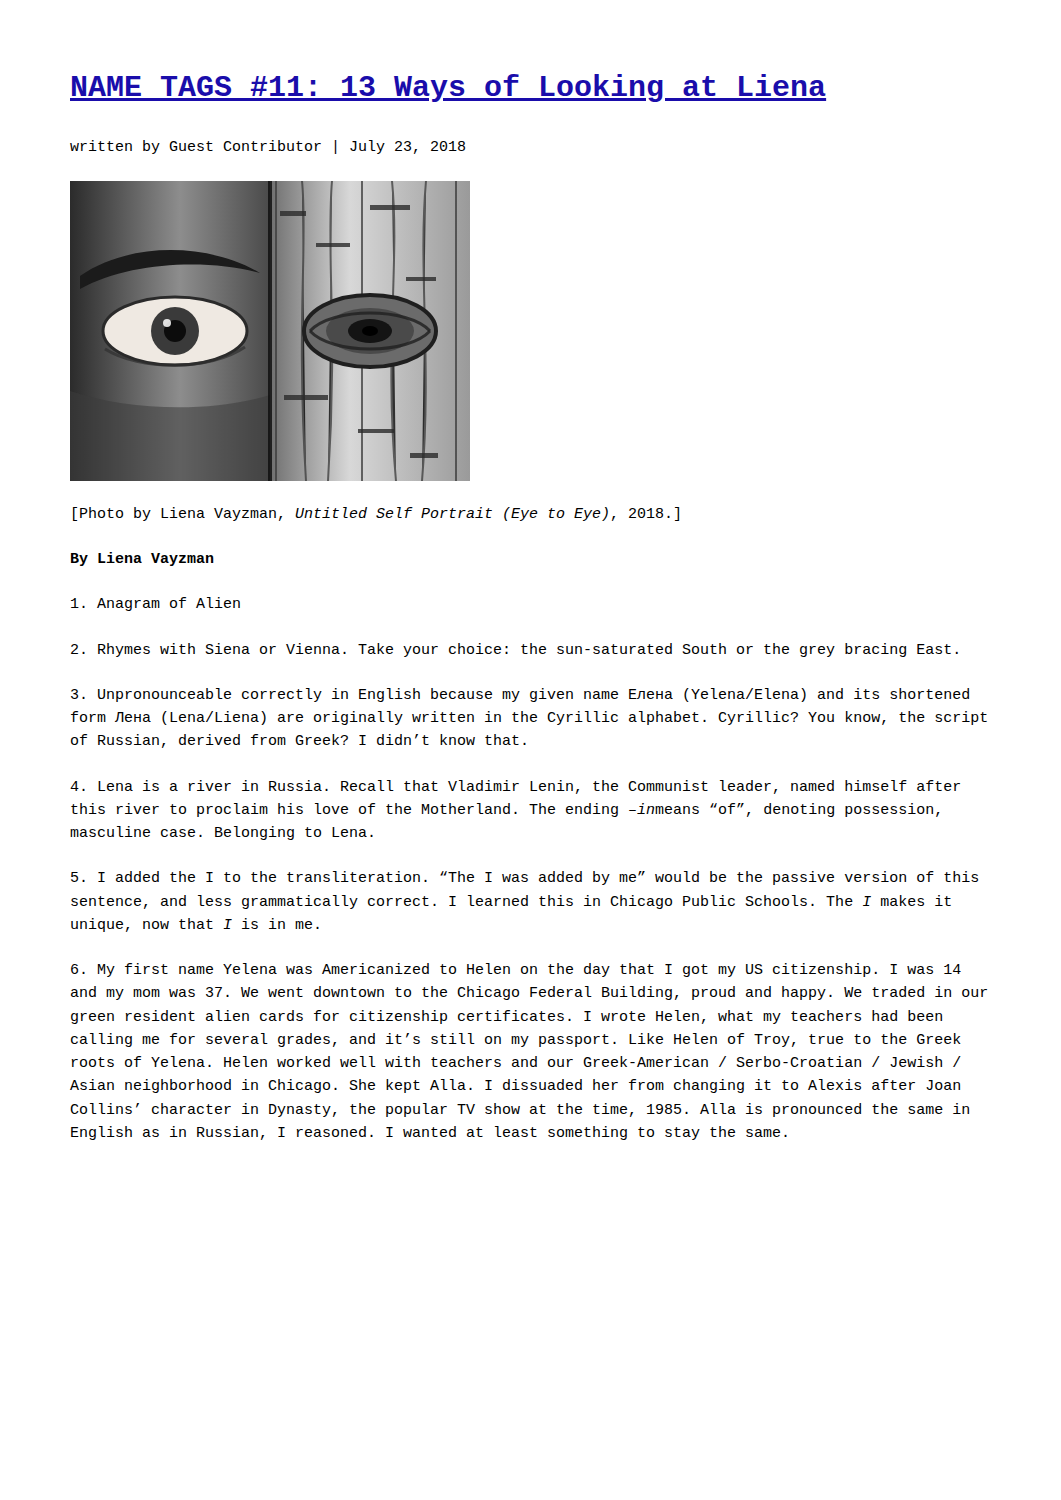NAME TAGS #11: 13 Ways of Looking at Liena
written by Guest Contributor | July 23, 2018
[Photo by Liena Vayzman, Untitled Self Portrait (Eye to Eye), 2018.]
By Liena Vayzman
1. Anagram of Alien
2. Rhymes with Siena or Vienna. Take your choice: the sun-saturated South or the grey bracing East.
3. Unpronounceable correctly in English because my given name Елена (Yelena/Elena) and its shortened form Лена (Lena/Liena) are originally written in the Cyrillic alphabet. Cyrillic? You know, the script of Russian, derived from Greek? I didn’t know that.
4. Lena is a river in Russia. Recall that Vladimir Lenin, the Communist leader, named himself after this river to proclaim his love of the Motherland. The ending –inmeans “of”, denoting possession, masculine case. Belonging to Lena.
5. I added the I to the transliteration. “The I was added by me” would be the passive version of this sentence, and less grammatically correct. I learned this in Chicago Public Schools. The I makes it unique, now that I is in me.
6. My first name Yelena was Americanized to Helen on the day that I got my US citizenship. I was 14 and my mom was 37. We went downtown to the Chicago Federal Building, proud and happy. We traded in our green resident alien cards for citizenship certificates. I wrote Helen, what my teachers had been calling me for several grades, and it’s still on my passport. Like Helen of Troy, true to the Greek roots of Yelena. Helen worked well with teachers and our Greek-American / Serbo-Croatian / Jewish / Asian neighborhood in Chicago. She kept Alla. I dissuaded her from changing it to Alexis after Joan Collins’ character in Dynasty, the popular TV show at the time, 1985. Alla is pronounced the same in English as in Russian, I reasoned. I wanted at least something to stay the same.